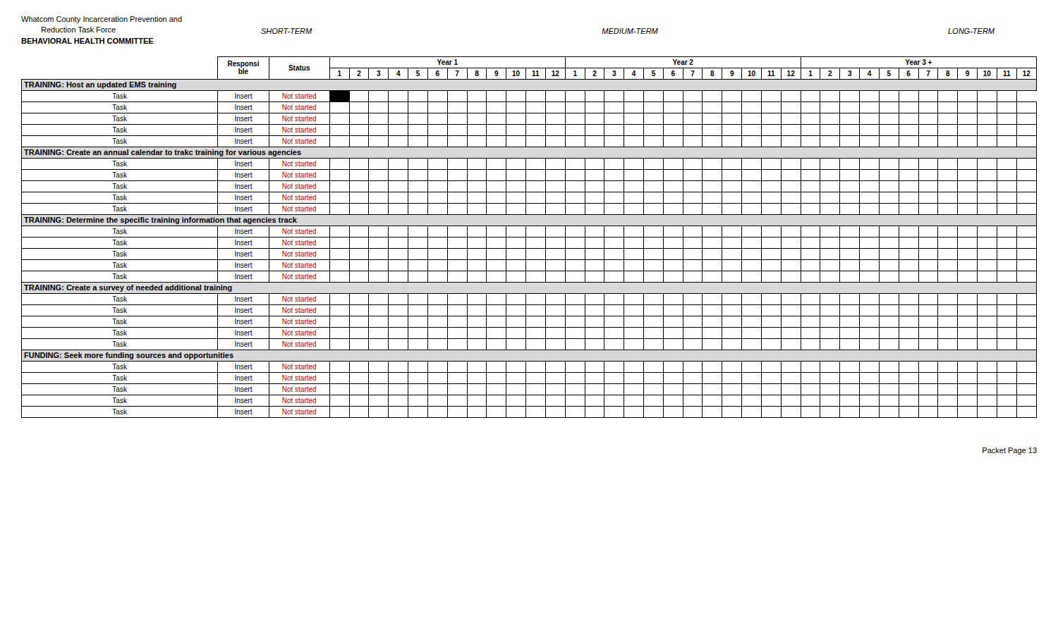Whatcom County Incarceration Prevention and
Reduction Task Force
BEHAVIORAL HEALTH COMMITTEE
SHORT-TERM MEDIUM-TERM LONG-TERM
| | Responsi ble | Status | Year 1 | Year 2 | Year 3 + |
| --- | --- | --- | --- | --- | --- |
| 1 | 2 | 3 | 4 | 5 | 6 | 7 | 8 | 9 | 10 | 11 | 12 | 1 | 2 | 3 | 4 | 5 | 6 | 7 | 8 | 9 | 10 | 11 | 12 | 1 | 2 | 3 | 4 | 5 | 6 | 7 | 8 | 9 | 10 | 11 | 12 |
| TRAINING: Host an updated EMS training |
| Task | Insert | Not started | | | | | | | | | | | | | | | | | | | | | | | | | | | | | | | | | | | |
| Task | Insert | Not started | | | | | | | | | | | | | | | | | | | | | | | | | | | | | | | | | | | | |
| Task | Insert | Not started | | | | | | | | | | | | | | | | | | | | | | | | | | | | | | | | | | | | |
| Task | Insert | Not started | | | | | | | | | | | | | | | | | | | | | | | | | | | | | | | | | | | | |
| Task | Insert | Not started | | | | | | | | | | | | | | | | | | | | | | | | | | | | | | | | | | | | |
| TRAINING: Create an annual calendar to trakc training for various agencies |
| Task | Insert | Not started | | | | | | | | | | | | | | | | | | | | | | | | | | | | | | | | | | | | |
| Task | Insert | Not started | | | | | | | | | | | | | | | | | | | | | | | | | | | | | | | | | | | | |
| Task | Insert | Not started | | | | | | | | | | | | | | | | | | | | | | | | | | | | | | | | | | | | |
| Task | Insert | Not started | | | | | | | | | | | | | | | | | | | | | | | | | | | | | | | | | | | | |
| Task | Insert | Not started | | | | | | | | | | | | | | | | | | | | | | | | | | | | | | | | | | | | |
| TRAINING: Determine the specific training information that agencies track |
| Task | Insert | Not started | | | | | | | | | | | | | | | | | | | | | | | | | | | | | | | | | | | | |
| Task | Insert | Not started | | | | | | | | | | | | | | | | | | | | | | | | | | | | | | | | | | | | |
| Task | Insert | Not started | | | | | | | | | | | | | | | | | | | | | | | | | | | | | | | | | | | | |
| Task | Insert | Not started | | | | | | | | | | | | | | | | | | | | | | | | | | | | | | | | | | | | |
| Task | Insert | Not started | | | | | | | | | | | | | | | | | | | | | | | | | | | | | | | | | | | | |
| TRAINING: Create a survey of needed additional training |
| Task | Insert | Not started | | | | | | | | | | | | | | | | | | | | | | | | | | | | | | | | | | | | |
| Task | Insert | Not started | | | | | | | | | | | | | | | | | | | | | | | | | | | | | | | | | | | | |
| Task | Insert | Not started | | | | | | | | | | | | | | | | | | | | | | | | | | | | | | | | | | | | |
| Task | Insert | Not started | | | | | | | | | | | | | | | | | | | | | | | | | | | | | | | | | | | | |
| Task | Insert | Not started | | | | | | | | | | | | | | | | | | | | | | | | | | | | | | | | | | | | |
| FUNDING: Seek more funding sources and opportunities |
| Task | Insert | Not started | | | | | | | | | | | | | | | | | | | | | | | | | | | | | | | | | | | | |
| Task | Insert | Not started | | | | | | | | | | | | | | | | | | | | | | | | | | | | | | | | | | | | |
| Task | Insert | Not started | | | | | | | | | | | | | | | | | | | | | | | | | | | | | | | | | | | | |
| Task | Insert | Not started | | | | | | | | | | | | | | | | | | | | | | | | | | | | | | | | | | | | |
| Task | Insert | Not started | | | | | | | | | | | | | | | | | | | | | | | | | | | | | | | | | | | | |
Packet Page 13